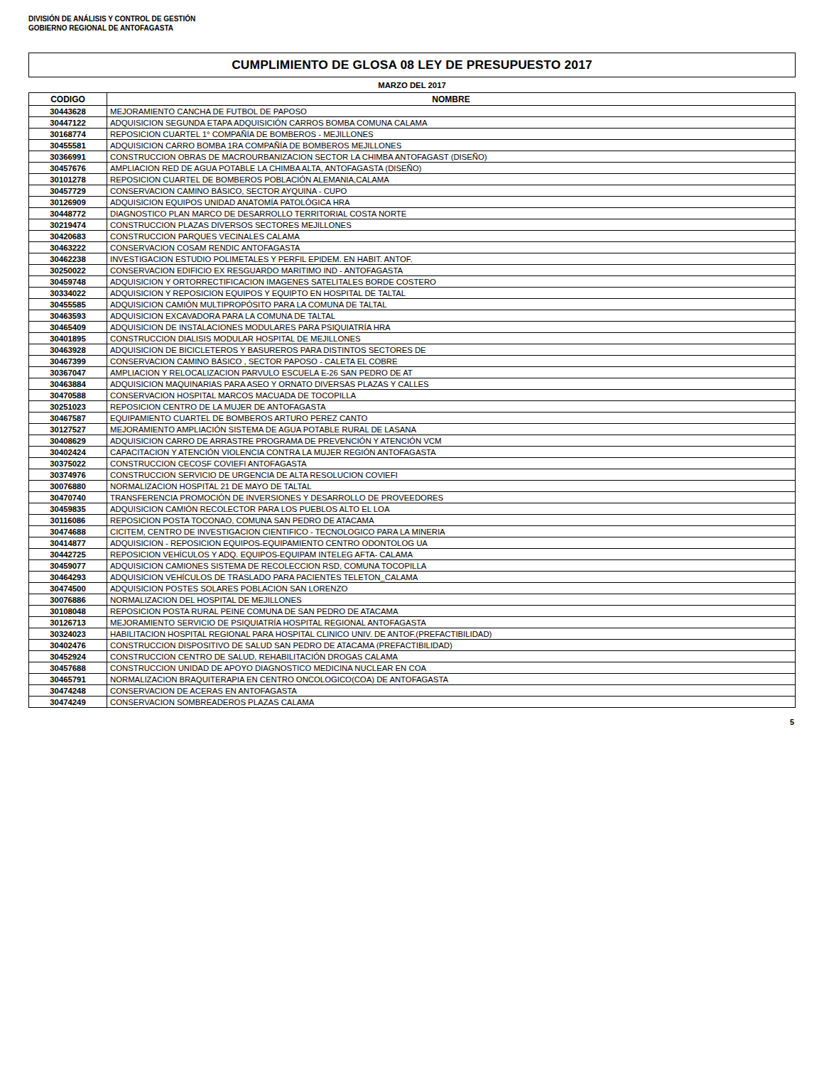DIVISIÓN DE ANÁLISIS Y CONTROL DE GESTIÓN
GOBIERNO REGIONAL DE ANTOFAGASTA
CUMPLIMIENTO DE GLOSA 08 LEY DE PRESUPUESTO 2017
MARZO DEL 2017
| CODIGO | NOMBRE |
| --- | --- |
| 30443628 | MEJORAMIENTO CANCHA DE FUTBOL DE PAPOSO |
| 30447122 | ADQUISICION SEGUNDA ETAPA ADQUISICIÓN CARROS BOMBA COMUNA CALAMA |
| 30168774 | REPOSICION CUARTEL 1° COMPAÑÍA DE BOMBEROS - MEJILLONES |
| 30455581 | ADQUISICION CARRO BOMBA 1RA COMPAÑÍA DE BOMBEROS MEJILLONES |
| 30366991 | CONSTRUCCION OBRAS DE MACROURBANIZACION SECTOR LA CHIMBA ANTOFAGAST (DISEÑO) |
| 30457676 | AMPLIACION RED DE AGUA POTABLE LA CHIMBA ALTA, ANTOFAGASTA (DISEÑO) |
| 30101278 | REPOSICION CUARTEL DE BOMBEROS POBLACIÓN ALEMANIA,CALAMA |
| 30457729 | CONSERVACION CAMINO BÁSICO, SECTOR AYQUINA - CUPO |
| 30126909 | ADQUISICION EQUIPOS UNIDAD ANATOMÍA PATOLÓGICA HRA |
| 30448772 | DIAGNOSTICO PLAN MARCO DE DESARROLLO TERRITORIAL COSTA NORTE |
| 30219474 | CONSTRUCCION PLAZAS DIVERSOS SECTORES MEJILLONES |
| 30420683 | CONSTRUCCION PARQUES VECINALES CALAMA |
| 30463222 | CONSERVACION COSAM RENDIC ANTOFAGASTA |
| 30462238 | INVESTIGACION ESTUDIO POLIMETALES Y PERFIL EPIDEM. EN HABIT. ANTOF. |
| 30250022 | CONSERVACION EDIFICIO EX RESGUARDO MARITIMO IND - ANTOFAGASTA |
| 30459748 | ADQUISICION Y ORTORRECTIFICACION IMAGENES SATELITALES BORDE COSTERO |
| 30334022 | ADQUISICION Y REPOSICION EQUIPOS Y EQUIPTO EN HOSPITAL DE TALTAL |
| 30455585 | ADQUISICION CAMIÓN MULTIPROPÓSITO PARA LA COMUNA DE TALTAL |
| 30463593 | ADQUISICION EXCAVADORA PARA LA COMUNA DE TALTAL |
| 30465409 | ADQUISICION DE INSTALACIONES MODULARES PARA PSIQUIATRÍA HRA |
| 30401895 | CONSTRUCCION DIALISIS MODULAR HOSPITAL DE MEJILLONES |
| 30463928 | ADQUISICION DE BICICLETEROS Y BASUREROS PARA DISTINTOS SECTORES DE |
| 30467399 | CONSERVACION CAMINO BÁSICO , SECTOR PAPOSO - CALETA EL COBRE |
| 30367047 | AMPLIACION Y RELOCALIZACION PARVULO ESCUELA E-26 SAN PEDRO DE AT |
| 30463884 | ADQUISICION MAQUINARIAS PARA ASEO Y ORNATO DIVERSAS PLAZAS Y CALLES |
| 30470588 | CONSERVACION HOSPITAL MARCOS MACUADA DE TOCOPILLA |
| 30251023 | REPOSICION CENTRO DE LA MUJER DE ANTOFAGASTA |
| 30467587 | EQUIPAMIENTO CUARTEL DE BOMBEROS ARTURO PEREZ CANTO |
| 30127527 | MEJORAMIENTO AMPLIACIÓN SISTEMA DE AGUA POTABLE RURAL DE LASANA |
| 30408629 | ADQUISICION CARRO DE ARRASTRE PROGRAMA DE PREVENCIÓN Y ATENCIÓN VCM |
| 30402424 | CAPACITACION Y ATENCIÓN VIOLENCIA CONTRA LA MUJER REGIÓN ANTOFAGASTA |
| 30375022 | CONSTRUCCION CECOSF COVIEFI ANTOFAGASTA |
| 30374976 | CONSTRUCCION SERVICIO DE URGENCIA DE ALTA RESOLUCION COVIEFI |
| 30076880 | NORMALIZACION HOSPITAL 21 DE MAYO DE TALTAL |
| 30470740 | TRANSFERENCIA PROMOCIÓN DE INVERSIONES Y DESARROLLO DE PROVEEDORES |
| 30459835 | ADQUISICION CAMIÓN RECOLECTOR PARA LOS PUEBLOS ALTO EL LOA |
| 30116086 | REPOSICION POSTA TOCONAO, COMUNA SAN PEDRO DE ATACAMA |
| 30474688 | CICITEM, CENTRO DE INVESTIGACION CIENTIFICO - TECNOLOGICO PARA LA MINERIA |
| 30414877 | ADQUISICION - REPOSICION EQUIPOS-EQUIPAMIENTO CENTRO ODONTOLOG UA |
| 30442725 | REPOSICION VEHÍCULOS Y ADQ. EQUIPOS-EQUIPAM INTELEG AFTA- CALAMA |
| 30459077 | ADQUISICION CAMIONES SISTEMA DE RECOLECCION RSD, COMUNA TOCOPILLA |
| 30464293 | ADQUISICION VEHÍCULOS DE TRASLADO PARA PACIENTES TELETON_CALAMA |
| 30474500 | ADQUISICION POSTES SOLARES POBLACION SAN LORENZO |
| 30076886 | NORMALIZACION DEL HOSPITAL DE MEJILLONES |
| 30108048 | REPOSICION POSTA RURAL PEINE COMUNA DE SAN PEDRO DE ATACAMA |
| 30126713 | MEJORAMIENTO SERVICIO DE PSIQUIATRÍA HOSPITAL REGIONAL ANTOFAGASTA |
| 30324023 | HABILITACION HOSPITAL REGIONAL PARA HOSPITAL CLINICO UNIV. DE ANTOF.(PREFACTIBILIDAD) |
| 30402476 | CONSTRUCCION DISPOSITIVO DE SALUD SAN PEDRO DE ATACAMA (PREFACTIBILIDAD) |
| 30452924 | CONSTRUCCION CENTRO DE SALUD, REHABILITACIÓN DROGAS CALAMA |
| 30457688 | CONSTRUCCION UNIDAD DE APOYO DIAGNOSTICO MEDICINA NUCLEAR EN COA |
| 30465791 | NORMALIZACION BRAQUITERAPIA EN CENTRO ONCOLOGICO(COA) DE ANTOFAGASTA |
| 30474248 | CONSERVACION DE ACERAS EN ANTOFAGASTA |
| 30474249 | CONSERVACION SOMBREADEROS PLAZAS CALAMA |
5